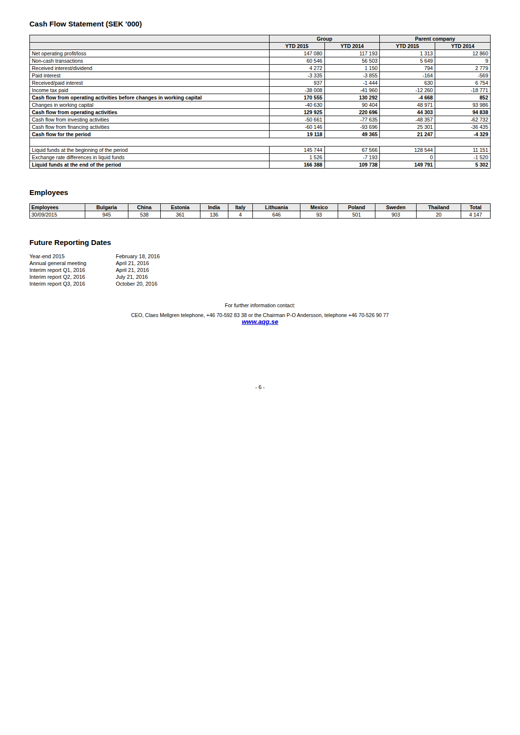Cash Flow Statement (SEK '000)
| | Group | Parent company |
| --- | --- | --- |
| | YTD 2015 | YTD 2014 | YTD 2015 | YTD 2014 |
| Net operating profit/loss | 147 080 | 117 193 | 1 313 | 12 860 |
| Non-cash transactions | 60 546 | 56 503 | 5 649 | 9 |
| Received interest/dividend | 4 272 | 1 150 | 794 | 2 779 |
| Paid interest | -3 335 | -3 855 | -164 | -569 |
| Received/paid interest | 937 | -1 444 | 630 | 6 754 |
| Income tax paid | -38 008 | -41 960 | -12 260 | -18 771 |
| Cash flow from operating activities before changes in working capital | 170 555 | 130 292 | -4 668 | 852 |
| Changes in working capital | -40 630 | 90 404 | 48 971 | 93 986 |
| Cash flow from operating activities | 129 925 | 220 696 | 44 303 | 94 838 |
| Cash flow from investing activities | -50 661 | -77 635 | -48 357 | -62 732 |
| Cash flow from financing activities | -60 146 | -93 696 | 25 301 | -36 435 |
| Cash flow for the period | 19 118 | 49 365 | 21 247 | -4 329 |
| Liquid funds at the beginning of the period | 145 744 | 67 566 | 128 544 | 11 151 |
| Exchange rate differences in liquid funds | 1 526 | -7 193 | 0 | -1 520 |
| Liquid funds at the end of the period | 166 388 | 109 738 | 149 791 | 5 302 |
Employees
| Employees | Bulgaria | China | Estonia | India | Italy | Lithuania | Mexico | Poland | Sweden | Thailand | Total |
| --- | --- | --- | --- | --- | --- | --- | --- | --- | --- | --- | --- |
| 30/09/2015 | 945 | 538 | 361 | 136 | 4 | 646 | 93 | 501 | 903 | 20 | 4 147 |
Future Reporting Dates
| Year-end 2015 | February 18, 2016 |
| Annual general meeting | April 21, 2016 |
| Interim report Q1, 2016 | April 21, 2016 |
| Interim report Q2, 2016 | July 21, 2016 |
| Interim report Q3, 2016 | October 20, 2016 |
For further information contact:
CEO, Claes Mellgren telephone, +46 70-592 83 38 or the Chairman P-O Andersson, telephone +46 70-526 90 77
www.aqg.se
- 6 -